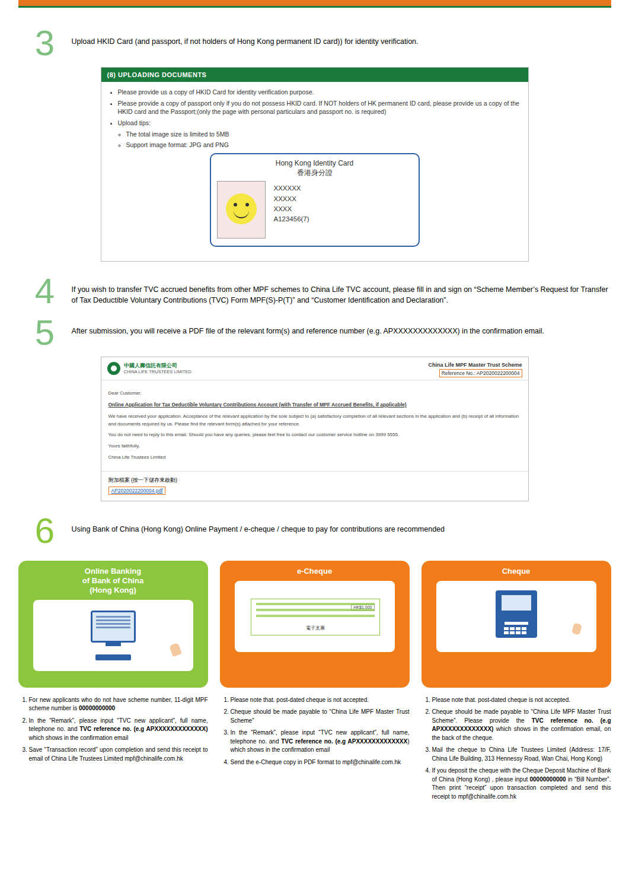3
Upload HKID Card (and passport, if not holders of Hong Kong permanent ID card)) for identity verification.
(8) UPLOADING DOCUMENTS
Please provide us a copy of HKID Card for identity verification purpose.
Please provide a copy of passport only if you do not possess HKID card. If NOT holders of HK permanent ID card, please provide us a copy of the HKID card and the Passport;(only the page with personal particulars and passport no. is required)
Upload tips:
The total image size is limited to 5MB
Support image format: JPG and PNG
Hong Kong Identity Card
香港身分證
XXXXXX
XXXXX
XXXX
A123456(7)
4
If you wish to transfer TVC accrued benefits from other MPF schemes to China Life TVC account, please fill in and sign on “Scheme Member’s Request for Transfer of Tax Deductible Voluntary Contributions (TVC) Form MPF(S)-P(T)” and “Customer Identification and Declaration”.
5
After submission, you will receive a PDF file of the relevant form(s) and reference number (e.g. APXXXXXXXXXXXXX) in the confirmation email.
中國人壽信託有限公司CHINA LIFE TRUSTEES LIMITED
China Life MPF Master Trust Scheme
Reference No.: AP2020022200004
Dear Customer,
Online Application for Tax Deductible Voluntary Contributions Account (with Transfer of MPF Accrued Benefits, if applicable)
We have received your application. Acceptance of the relevant application by the sole subject to (a) satisfactory completion of all relevant sections in the application and (b) receipt of all information and documents required by us. Please find the relevant form(s) attached for your reference.
You do not need to reply to this email. Should you have any queries, please feel free to contact our customer service hotline on 3999 5555.
Yours faithfully,
China Life Trustees Limited
附加檔案 (按一下儲存來啟動)
AP2020022200004.pdf
6
Using Bank of China (Hong Kong) Online Payment / e-cheque / cheque to pay for contributions are recommended
Online Banking
of Bank of China
(Hong Kong)
For new applicants who do not have scheme number, 11-digit MPF scheme number is 00000000000
In the “Remark”, please input “TVC new applicant”, full name, telephone no. and TVC reference no. (e.g APXXXXXXXXXXXXX) which shows in the confirmation email
Save “Transaction record” upon completion and send this receipt to email of China Life Trustees Limited mpf@chinalife.com.hk
e-Cheque
HK$1,000
電子支票
Please note that. post-dated cheque is not accepted.
Cheque should be made payable to “China Life MPF Master Trust Scheme”
In the “Remark”, please input “TVC new applicant”, full name, telephone no. and TVC reference no. (e.g APXXXXXXXXXXXXX) which shows in the confirmation email
Send the e-Cheque copy in PDF format to mpf@chinalife.com.hk
Cheque
Please note that. post-dated cheque is not accepted.
Cheque should be made payable to “China Life MPF Master Trust Scheme”. Please provide the TVC reference no. (e.g APXXXXXXXXXXXXX) which shows in the confirmation email, on the back of the cheque.
Mail the cheque to China Life Trustees Limited (Address: 17/F, China Life Building, 313 Hennessy Road, Wan Chai, Hong Kong)
If you deposit the cheque with the Cheque Deposit Machine of Bank of China (Hong Kong) , please input 00000000000 in “Bill Number”. Then print “receipt” upon transaction completed and send this receipt to mpf@chinalife.com.hk